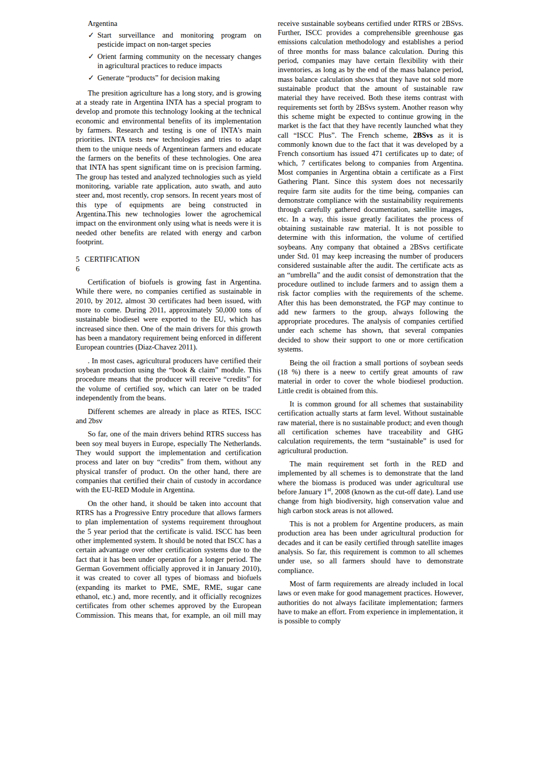Argentina
Start surveillance and monitoring program on pesticide impact on non-target species
Orient farming community on the necessary changes in agricultural practices to reduce impacts
Generate “products” for decision making
The presition agriculture has a long story, and is growing at a steady rate in Argentina INTA has a special program to develop and promote this technology looking at the technical economic and environmental benefits of its implementation by farmers. Research and testing is one of INTA’s main priorities. INTA tests new technologies and tries to adapt them to the unique needs of Argentinean farmers and educate the farmers on the benefits of these technologies. One area that INTA has spent significant time on is precision farming. The group has tested and analyzed technologies such as yield monitoring, variable rate application, auto swath, and auto steer and, most recently, crop sensors. In recent years most of this type of equipments are being constructed in Argentina.This new technologies lower the agrochemical impact on the environment only using what is needs were it is needed other benefits are related with energy and carbon footprint.
5 CERTIFICATION
6
Certification of biofuels is growing fast in Argentina. While there were, no companies certified as sustainable in 2010, by 2012, almost 30 certificates had been issued, with more to come. During 2011, approximately 50,000 tons of sustainable biodiesel were exported to the EU, which has increased since then. One of the main drivers for this growth has been a mandatory requirement being enforced in different European countries (Diaz-Chavez 2011).
. In most cases, agricultural producers have certified their soybean production using the “book & claim” module. This procedure means that the producer will receive “credits” for the volume of certified soy, which can later on be traded independently from the beans.
Different schemes are already in place as RTES, ISCC and 2bsv
So far, one of the main drivers behind RTRS success has been soy meal buyers in Europe, especially The Netherlands. They would support the implementation and certification process and later on buy “credits” from them, without any physical transfer of product. On the other hand, there are companies that certified their chain of custody in accordance with the EU-RED Module in Argentina.
On the other hand, it should be taken into account that RTRS has a Progressive Entry procedure that allows farmers to plan implementation of systems requirement throughout the 5 year period that the certificate is valid. ISCC has been other implemented system. It should be noted that ISCC has a certain advantage over other certification systems due to the fact that it has been under operation for a longer period. The German Government officially approved it in January 2010), it was created to cover all types of biomass and biofuels (expanding its market to PME, SME, RME, sugar cane ethanol, etc.) and, more recently, and it officially recognizes certificates from other schemes approved by the European Commission. This means that, for example, an oil mill may receive sustainable soybeans certified under RTRS or 2BSvs. Further, ISCC provides a comprehensible greenhouse gas emissions calculation methodology and establishes a period of three months for mass balance calculation. During this period, companies may have certain flexibility with their inventories, as long as by the end of the mass balance period, mass balance calculation shows that they have not sold more sustainable product that the amount of sustainable raw material they have received. Both these items contrast with requirements set forth by 2BSvs system. Another reason why this scheme might be expected to continue growing in the market is the fact that they have recently launched what they call “ISCC Plus”. The French scheme, 2BSvs as it is commonly known due to the fact that it was developed by a French consortium has issued 471 certificates up to date; of which, 7 certificates belong to companies from Argentina. Most companies in Argentina obtain a certificate as a First Gathering Plant. Since this system does not necessarily require farm site audits for the time being, companies can demonstrate compliance with the sustainability requirements through carefully gathered documentation, satellite images, etc. In a way, this issue greatly facilitates the process of obtaining sustainable raw material. It is not possible to determine with this information, the volume of certified soybeans. Any company that obtained a 2BSvs certificate under Std. 01 may keep increasing the number of producers considered sustainable after the audit. The certificate acts as an “umbrella” and the audit consist of demonstration that the procedure outlined to include farmers and to assign them a risk factor complies with the requirements of the scheme. After this has been demonstrated, the FGP may continue to add new farmers to the group, always following the appropriate procedures. The analysis of companies certified under each scheme has shown, that several companies decided to show their support to one or more certification systems.
Being the oil fraction a small portions of soybean seeds (18 %) there is a neew to certify great amounts of raw material in order to cover the whole biodiesel production. Little credit is obtained from this.
It is common ground for all schemes that sustainability certification actually starts at farm level. Without sustainable raw material, there is no sustainable product; and even though all certification schemes have traceability and GHG calculation requirements, the term “sustainable” is used for agricultural production.
The main requirement set forth in the RED and implemented by all schemes is to demonstrate that the land where the biomass is produced was under agricultural use before January 1st, 2008 (known as the cut-off date). Land use change from high biodiversity, high conservation value and high carbon stock areas is not allowed.
This is not a problem for Argentine producers, as main production area has been under agricultural production for decades and it can be easily certified through satellite images analysis. So far, this requirement is common to all schemes under use, so all farmers should have to demonstrate compliance.
Most of farm requirements are already included in local laws or even make for good management practices. However, authorities do not always facilitate implementation; farmers have to make an effort. From experience in implementation, it is possible to comply